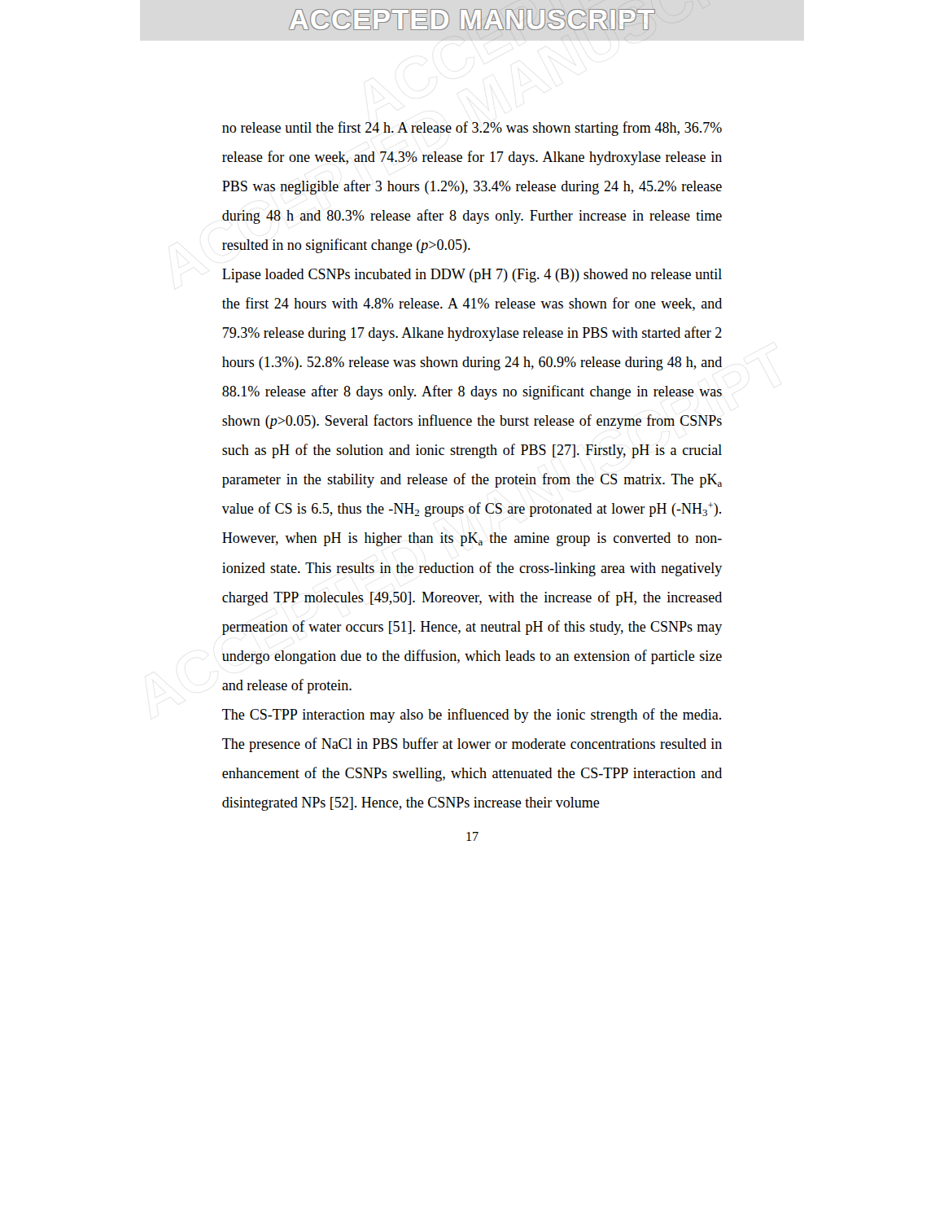ACCEPTED MANUSCRIPT
ACCEPTED MANUSCRIPT
ACCEPTED MANUSCRIPT
ACCEPTED MANUSCRIPT
no release until the first 24 h. A release of 3.2% was shown starting from 48h, 36.7% release for one week, and 74.3% release for 17 days. Alkane hydroxylase release in PBS was negligible after 3 hours (1.2%), 33.4% release during 24 h, 45.2% release during 48 h and 80.3% release after 8 days only. Further increase in release time resulted in no significant change (p>0.05).
Lipase loaded CSNPs incubated in DDW (pH 7) (Fig. 4 (B)) showed no release until the first 24 hours with 4.8% release. A 41% release was shown for one week, and 79.3% release during 17 days. Alkane hydroxylase release in PBS with started after 2 hours (1.3%). 52.8% release was shown during 24 h, 60.9% release during 48 h, and 88.1% release after 8 days only. After 8 days no significant change in release was shown (p>0.05). Several factors influence the burst release of enzyme from CSNPs such as pH of the solution and ionic strength of PBS [27]. Firstly, pH is a crucial parameter in the stability and release of the protein from the CS matrix. The pKa value of CS is 6.5, thus the -NH2 groups of CS are protonated at lower pH (-NH3+). However, when pH is higher than its pKa the amine group is converted to non-ionized state. This results in the reduction of the cross-linking area with negatively charged TPP molecules [49,50]. Moreover, with the increase of pH, the increased permeation of water occurs [51]. Hence, at neutral pH of this study, the CSNPs may undergo elongation due to the diffusion, which leads to an extension of particle size and release of protein.
The CS-TPP interaction may also be influenced by the ionic strength of the media. The presence of NaCl in PBS buffer at lower or moderate concentrations resulted in enhancement of the CSNPs swelling, which attenuated the CS-TPP interaction and disintegrated NPs [52]. Hence, the CSNPs increase their volume
17